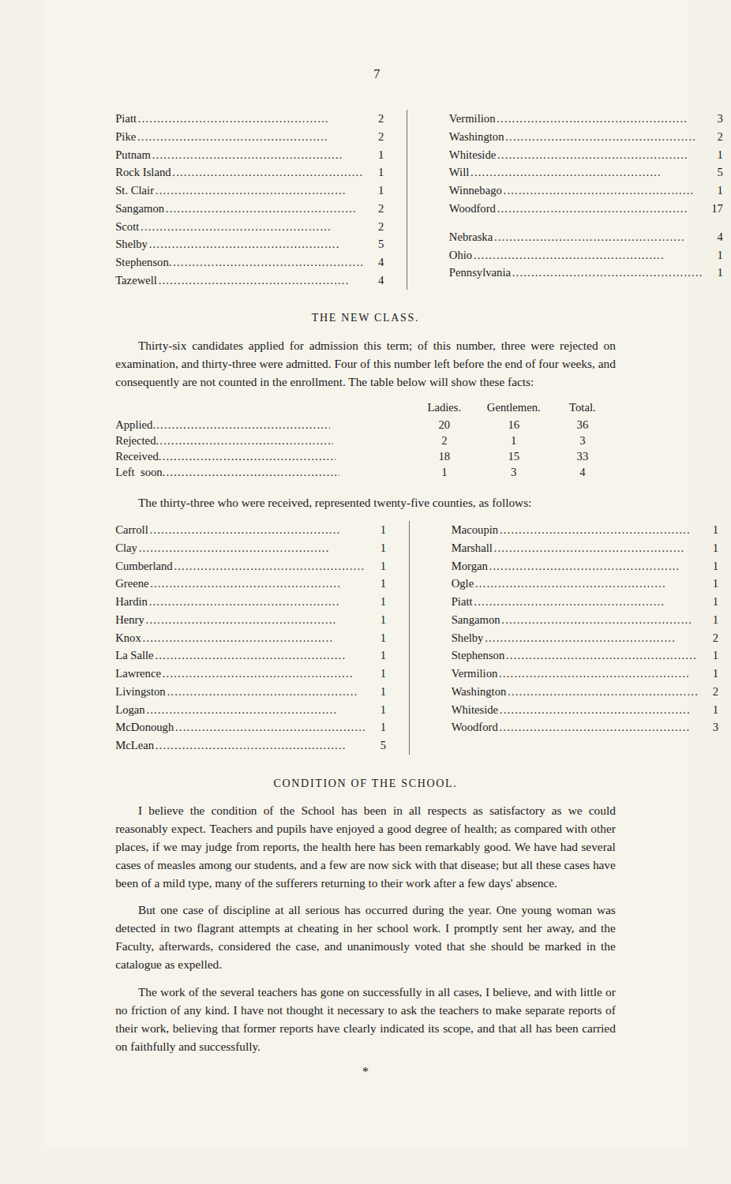7
Piatt.................................................. 2
Pike.................................................. 2
Putnam.................................................. 1
Rock Island.................................................. 1
St. Clair.................................................. 1
Sangamon.................................................. 2
Scott.................................................. 2
Shelby.................................................. 5
Stephenson................................................... 4
Tazewell.................................................. 4
Vermilion.................................................. 3
Washington.................................................. 2
Whiteside.................................................. 1
Will.................................................. 5
Winnebago.................................................. 1
Woodford.................................................. 17
Nebraska.................................................. 4
Ohio.................................................. 1
Pennsylvania.................................................. 1
The New Class.
Thirty-six candidates applied for admission this term; of this number, three were rejected on examination, and thirty-three were admitted. Four of this number left before the end of four weeks, and consequently are not counted in the enrollment. The table below will show these facts:
| | Ladies. | Gentlemen. | Total. |
| --- | --- | --- | --- |
| Applied ................................................................. | 20 | 16 | 36 |
| Rejected ................................................................. | 2 | 1 | 3 |
| Received ................................................................. | 18 | 15 | 33 |
| Left soon ................................................................. | 1 | 3 | 4 |
The thirty-three who were received, represented twenty-five counties, as follows:
Carroll.................................................. 1
Clay.................................................. 1
Cumberland.................................................. 1
Greene.................................................. 1
Hardin.................................................. 1
Henry.................................................. 1
Knox.................................................. 1
La Salle.................................................. 1
Lawrence.................................................. 1
Livingston.................................................. 1
Logan.................................................. 1
McDonough.................................................. 1
McLean.................................................. 5
Macoupin.................................................. 1
Marshall.................................................. 1
Morgan.................................................. 1
Ogle.................................................. 1
Piatt.................................................. 1
Sangamon.................................................. 1
Shelby.................................................. 2
Stephenson.................................................. 1
Vermilion.................................................. 1
Washington.................................................. 2
Whiteside.................................................. 1
Woodford.................................................. 3
Condition of the School.
I believe the condition of the School has been in all respects as satisfactory as we could reasonably expect. Teachers and pupils have enjoyed a good degree of health; as compared with other places, if we may judge from reports, the health here has been remarkably good. We have had several cases of measles among our students, and a few are now sick with that disease; but all these cases have been of a mild type, many of the sufferers returning to their work after a few days' absence.
But one case of discipline at all serious has occurred during the year. One young woman was detected in two flagrant attempts at cheating in her school work. I promptly sent her away, and the Faculty, afterwards, considered the case, and unanimously voted that she should be marked in the catalogue as expelled.
The work of the several teachers has gone on successfully in all cases, I believe, and with little or no friction of any kind. I have not thought it necessary to ask the teachers to make separate reports of their work, believing that former reports have clearly indicated its scope, and that all has been carried on faithfully and successfully.
*